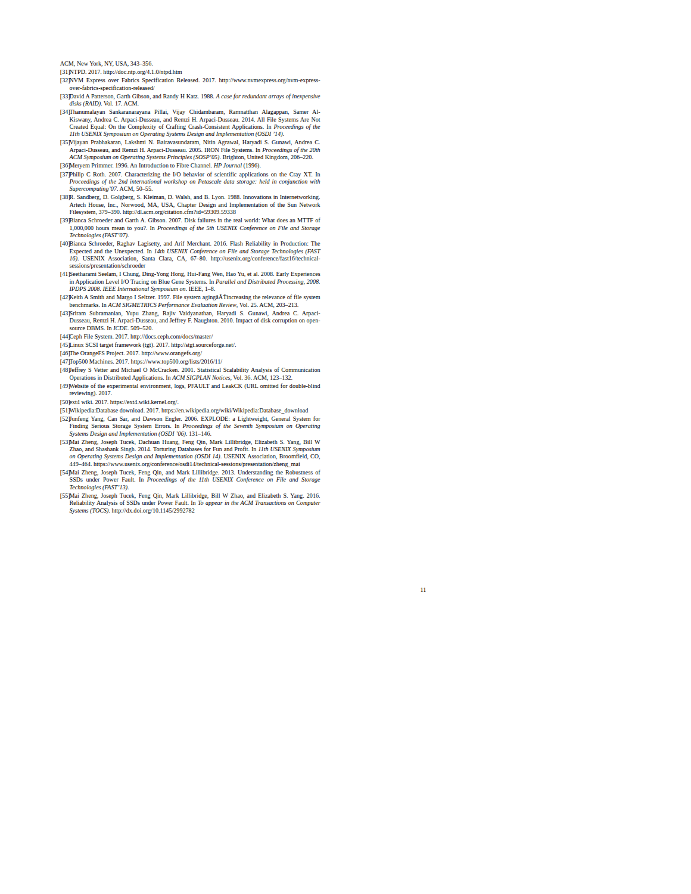ACM, New York, NY, USA, 343–356.
[31] NTPD. 2017. http://doc.ntp.org/4.1.0/ntpd.htm
[32] NVM Express over Fabrics Specification Released. 2017. http://www.nvmexpress.org/nvm-express-over-fabrics-specification-released/
[33] David A Patterson, Garth Gibson, and Randy H Katz. 1988. A case for redundant arrays of inexpensive disks (RAID). Vol. 17. ACM.
[34] Thanumalayan Sankaranarayana Pillai, Vijay Chidambaram, Ramnatthan Alagappan, Samer Al-Kiswany, Andrea C. Arpaci-Dusseau, and Remzi H. Arpaci-Dusseau. 2014. All File Systems Are Not Created Equal: On the Complexity of Crafting Crash-Consistent Applications. In Proceedings of the 11th USENIX Symposium on Operating Systems Design and Implementation (OSDI ’14).
[35] Vijayan Prabhakaran, Lakshmi N. Bairavasundaram, Nitin Agrawal, Haryadi S. Gunawi, Andrea C. Arpaci-Dusseau, and Remzi H. Arpaci-Dusseau. 2005. IRON File Systems. In Proceedings of the 20th ACM Symposium on Operating Systems Principles (SOSP’05). Brighton, United Kingdom, 206–220.
[36] Meryem Primmer. 1996. An Introduction to Fibre Channel. HP Journal (1996).
[37] Philip C Roth. 2007. Characterizing the I/O behavior of scientific applications on the Cray XT. In Proceedings of the 2nd international workshop on Petascale data storage: held in conjunction with Supercomputing’07. ACM, 50–55.
[38] R. Sandberg, D. Golgberg, S. Kleiman, D. Walsh, and B. Lyon. 1988. Innovations in Internetworking. Artech House, Inc., Norwood, MA, USA, Chapter Design and Implementation of the Sun Network Filesystem, 379–390. http://dl.acm.org/citation.cfm?id=59309.59338
[39] Bianca Schroeder and Garth A. Gibson. 2007. Disk failures in the real world: What does an MTTF of 1,000,000 hours mean to you?. In Proceedings of the 5th USENIX Conference on File and Storage Technologies (FAST’07).
[40] Bianca Schroeder, Raghav Lagisetty, and Arif Merchant. 2016. Flash Reliability in Production: The Expected and the Unexpected. In 14th USENIX Conference on File and Storage Technologies (FAST 16). USENIX Association, Santa Clara, CA, 67–80. http://usenix.org/conference/fast16/technical-sessions/presentation/schroeder
[41] Seetharami Seelam, I Chung, Ding-Yong Hong, Hui-Fang Wen, Hao Yu, et al. 2008. Early Experiences in Application Level I/O Tracing on Blue Gene Systems. In Parallel and Distributed Processing, 2008. IPDPS 2008. IEEE International Symposium on. IEEE, 1–8.
[42] Keith A Smith and Margo I Seltzer. 1997. File system agingâĂŤincreasing the relevance of file system benchmarks. In ACM SIGMETRICS Performance Evaluation Review, Vol. 25. ACM, 203–213.
[43] Sriram Subramanian, Yupu Zhang, Rajiv Vaidyanathan, Haryadi S. Gunawi, Andrea C. Arpaci-Dusseau, Remzi H. Arpaci-Dusseau, and Jeffrey F. Naughton. 2010. Impact of disk corruption on open-source DBMS. In ICDE. 509–520.
[44] Ceph File System. 2017. http://docs.ceph.com/docs/master/
[45] Linux SCSI target framework (tgt). 2017. http://stgt.sourceforge.net/.
[46] The OrangeFS Project. 2017. http://www.orangefs.org/
[47] Top500 Machines. 2017. https://www.top500.org/lists/2016/11/
[48] Jeffrey S Vetter and Michael O McCracken. 2001. Statistical Scalability Analysis of Communication Operations in Distributed Applications. In ACM SIGPLAN Notices, Vol. 36. ACM, 123–132.
[49] Website of the experimental environment, logs, PFAULT and LeakCK (URL omitted for double-blind reviewing). 2017.
[50] ext4 wiki. 2017. https://ext4.wiki.kernel.org/.
[51] Wikipedia:Database download. 2017. https://en.wikipedia.org/wiki/Wikipedia:Database_download
[52] Junfeng Yang, Can Sar, and Dawson Engler. 2006. EXPLODE: a Lightweight, General System for Finding Serious Storage System Errors. In Proceedings of the Seventh Symposium on Operating Systems Design and Implementation (OSDI ’06). 131–146.
[53] Mai Zheng, Joseph Tucek, Dachuan Huang, Feng Qin, Mark Lillibridge, Elizabeth S. Yang, Bill W Zhao, and Shashank Singh. 2014. Torturing Databases for Fun and Profit. In 11th USENIX Symposium on Operating Systems Design and Implementation (OSDI 14). USENIX Association, Broomfield, CO, 449–464. https://www.usenix.org/conference/osdi14/technical-sessions/presentation/zheng_mai
[54] Mai Zheng, Joseph Tucek, Feng Qin, and Mark Lillibridge. 2013. Understanding the Robustness of SSDs under Power Fault. In Proceedings of the 11th USENIX Conference on File and Storage Technologies (FAST’13).
[55] Mai Zheng, Joseph Tucek, Feng Qin, Mark Lillibridge, Bill W Zhao, and Elizabeth S. Yang. 2016. Reliability Analysis of SSDs under Power Fault. In To appear in the ACM Transactions on Computer Systems (TOCS). http://dx.doi.org/10.1145/2992782
11